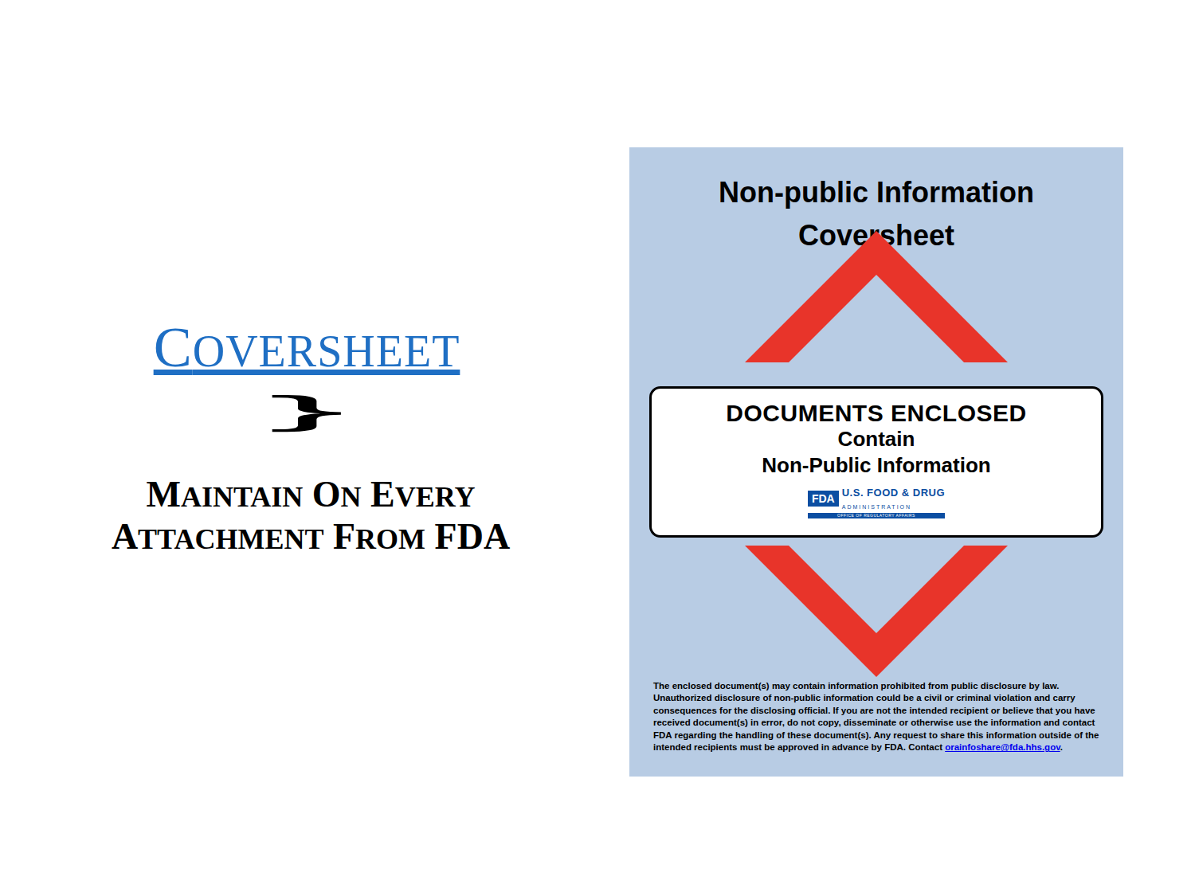COVERSHEET
}
MAINTAIN ON EVERY
ATTACHMENT FROM FDA
Non-public Information
Coversheet
DOCUMENTS ENCLOSED
Contain
Non-Public Information
FDA U.S. FOOD & DRUG
ADMINISTRATION
OFFICE OF REGULATORY AFFAIRS
The enclosed document(s) may contain information prohibited from public disclosure by law. Unauthorized disclosure of non-public information could be a civil or criminal violation and carry consequences for the disclosing official. If you are not the intended recipient or believe that you have received document(s) in error, do not copy, disseminate or otherwise use the information and contact FDA regarding the handling of these document(s). Any request to share this information outside of the intended recipients must be approved in advance by FDA. Contact orainfoshare@fda.hhs.gov.